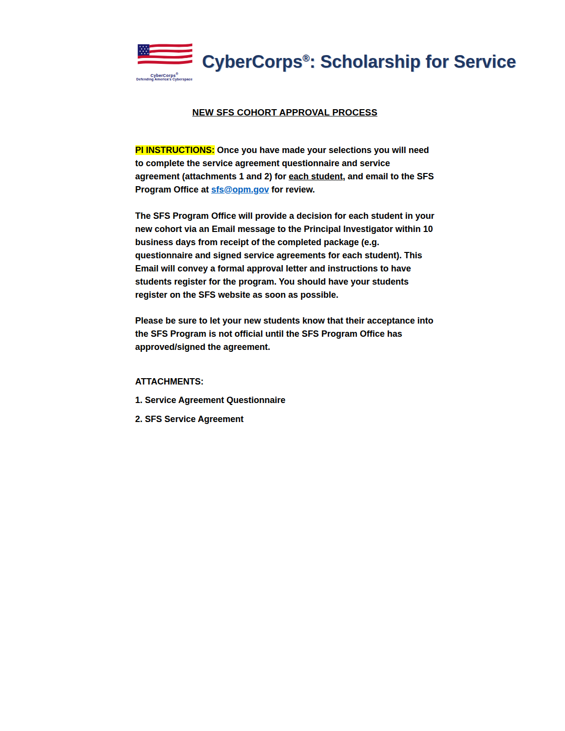CyberCorps®
Defending America's Cyberspace
CyberCorps®: Scholarship for Service
NEW SFS COHORT APPROVAL PROCESS
PI INSTRUCTIONS: Once you have made your selections you will need to complete the service agreement questionnaire and service agreement (attachments 1 and 2) for each student, and email to the SFS Program Office at sfs@opm.gov for review.
The SFS Program Office will provide a decision for each student in your new cohort via an Email message to the Principal Investigator within 10 business days from receipt of the completed package (e.g. questionnaire and signed service agreements for each student). This Email will convey a formal approval letter and instructions to have students register for the program. You should have your students register on the SFS website as soon as possible.
Please be sure to let your new students know that their acceptance into the SFS Program is not official until the SFS Program Office has approved/signed the agreement.
ATTACHMENTS:
1. Service Agreement Questionnaire
2. SFS Service Agreement